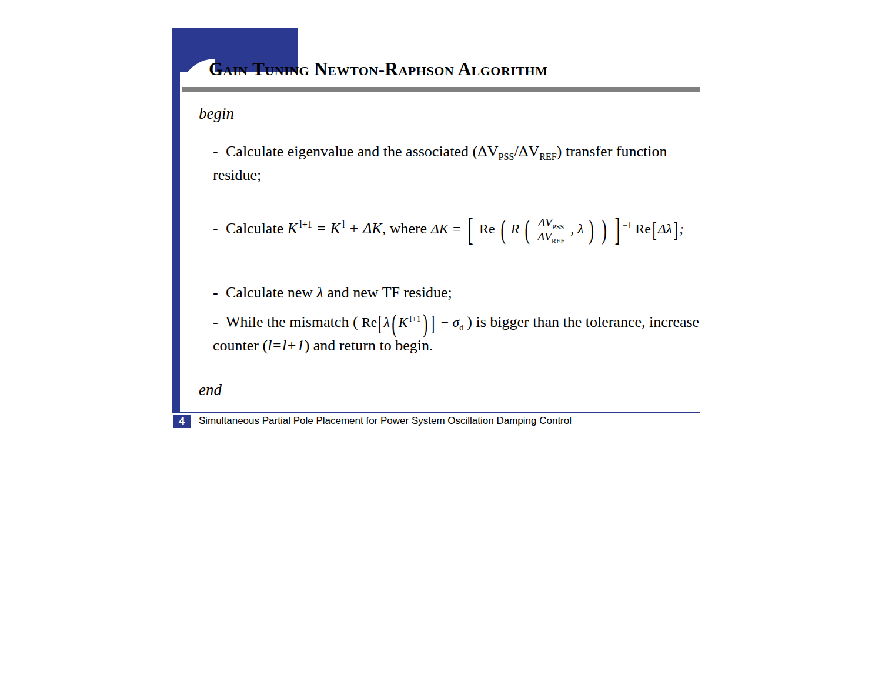Gain Tuning Newton-Raphson Algorithm
begin
-Calculate eigenvalue and the associated (ΔVPSS/ΔVREF) transfer function residue;
-Calculate K l+1 = K l + ΔK, where ΔK = [ Re ( R ( ΔVPSS ΔVREF , λ ) ) ]−1 Re[Δλ];
-Calculate new λ and new TF residue;
-While the mismatch ( Re[λ(K l+1)] − σd ) is bigger than the tolerance, increase counter (l=l+1) and return to begin.
end
4
Simultaneous Partial Pole Placement for Power System Oscillation Damping Control